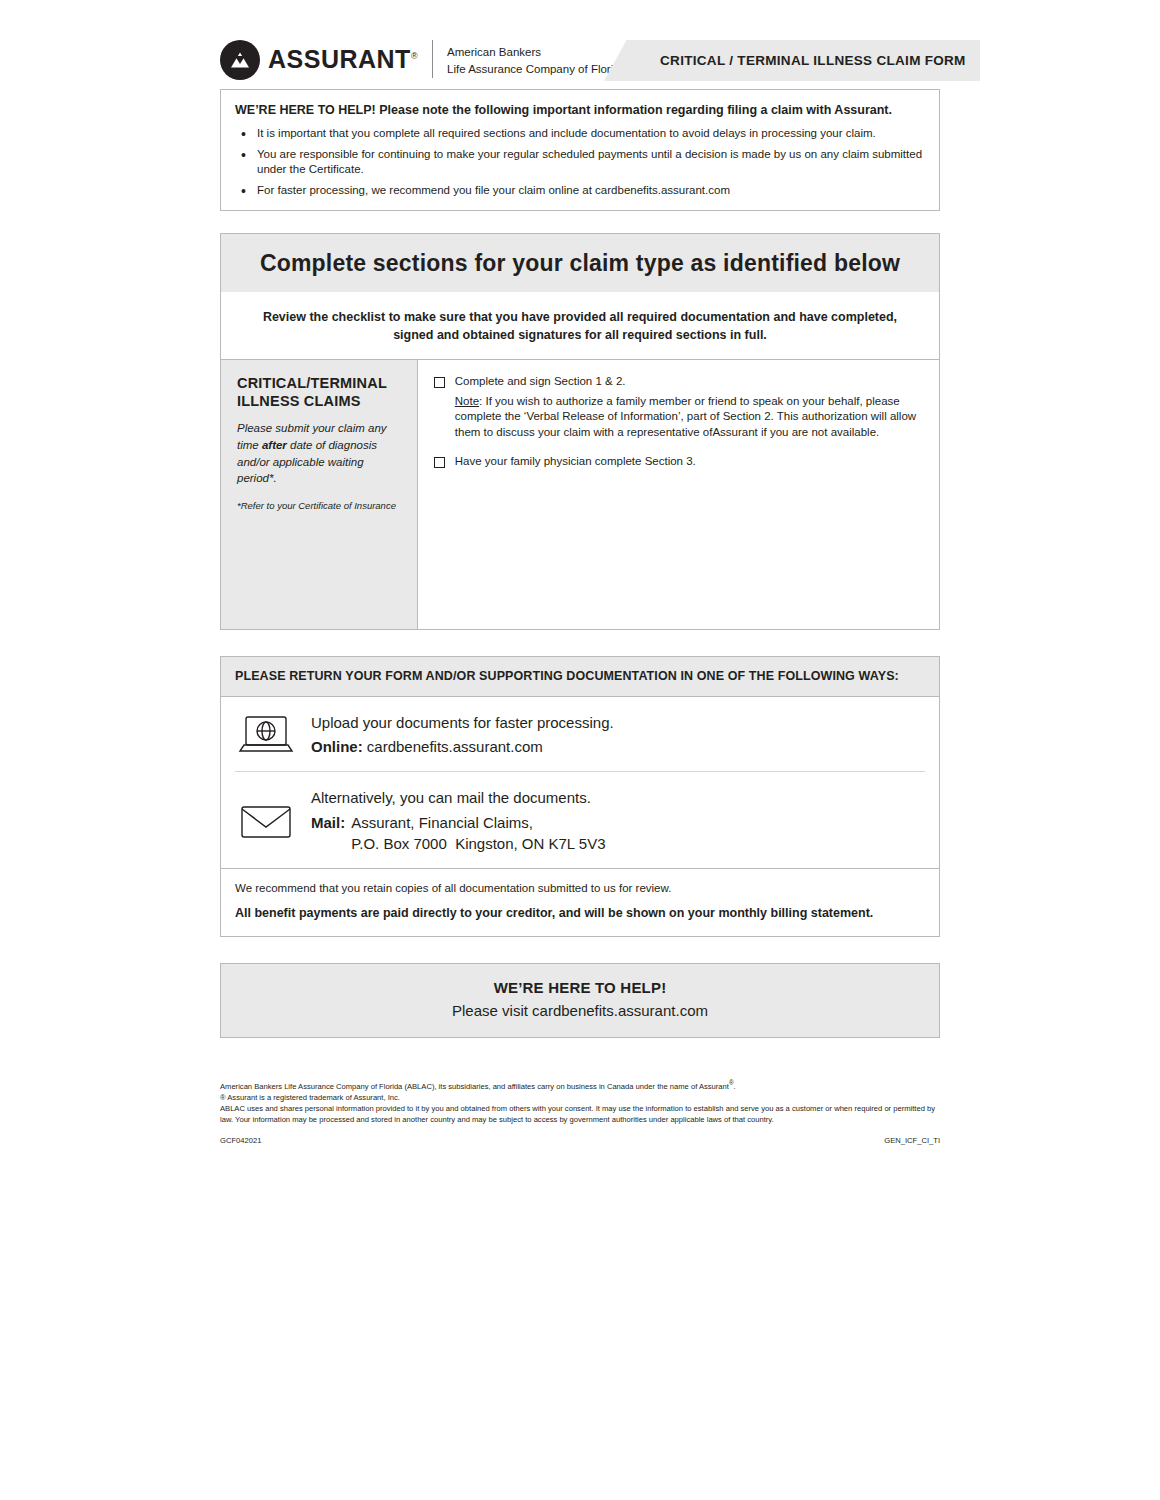ASSURANT®
American Bankers
Life Assurance Company of Florida
CRITICAL / TERMINAL ILLNESS CLAIM FORM
WE’RE HERE TO HELP! Please note the following important information regarding filing a claim with Assurant.
It is important that you complete all required sections and include documentation to avoid delays in processing your claim.
You are responsible for continuing to make your regular scheduled payments until a decision is made by us on any claim submitted under the Certificate.
For faster processing, we recommend you file your claim online at cardbenefits.assurant.com
Complete sections for your claim type as identified below
Review the checklist to make sure that you have provided all required documentation and have completed, signed and obtained signatures for all required sections in full.
CRITICAL/TERMINAL ILLNESS CLAIMS
Please submit your claim any time after date of diagnosis and/or applicable waiting period*.
*Refer to your Certificate of Insurance
Complete and sign Section 1 & 2.
Note: If you wish to authorize a family member or friend to speak on your behalf, please complete the ‘Verbal Release of Information’, part of Section 2. This authorization will allow them to discuss your claim with a representative ofAssurant if you are not available.
Have your family physician complete Section 3.
PLEASE RETURN YOUR FORM AND/OR SUPPORTING DOCUMENTATION IN ONE OF THE FOLLOWING WAYS:
Upload your documents for faster processing.
Online: cardbenefits.assurant.com
Alternatively, you can mail the documents.
Mail:
Assurant, Financial Claims,
P.O. Box 7000 Kingston, ON K7L 5V3
We recommend that you retain copies of all documentation submitted to us for review.
All benefit payments are paid directly to your creditor, and will be shown on your monthly billing statement.
WE’RE HERE TO HELP!
Please visit cardbenefits.assurant.com
American Bankers Life Assurance Company of Florida (ABLAC), its subsidiaries, and affiliates carry on business in Canada under the name of Assurant®.
® Assurant is a registered trademark of Assurant, Inc.
ABLAC uses and shares personal information provided to it by you and obtained from others with your consent. It may use the information to establish and serve you as a customer or when required or permitted by law. Your information may be processed and stored in another country and may be subject to access by government authorities under applicable laws of that country.
GCF042021 GEN_ICF_CI_TI